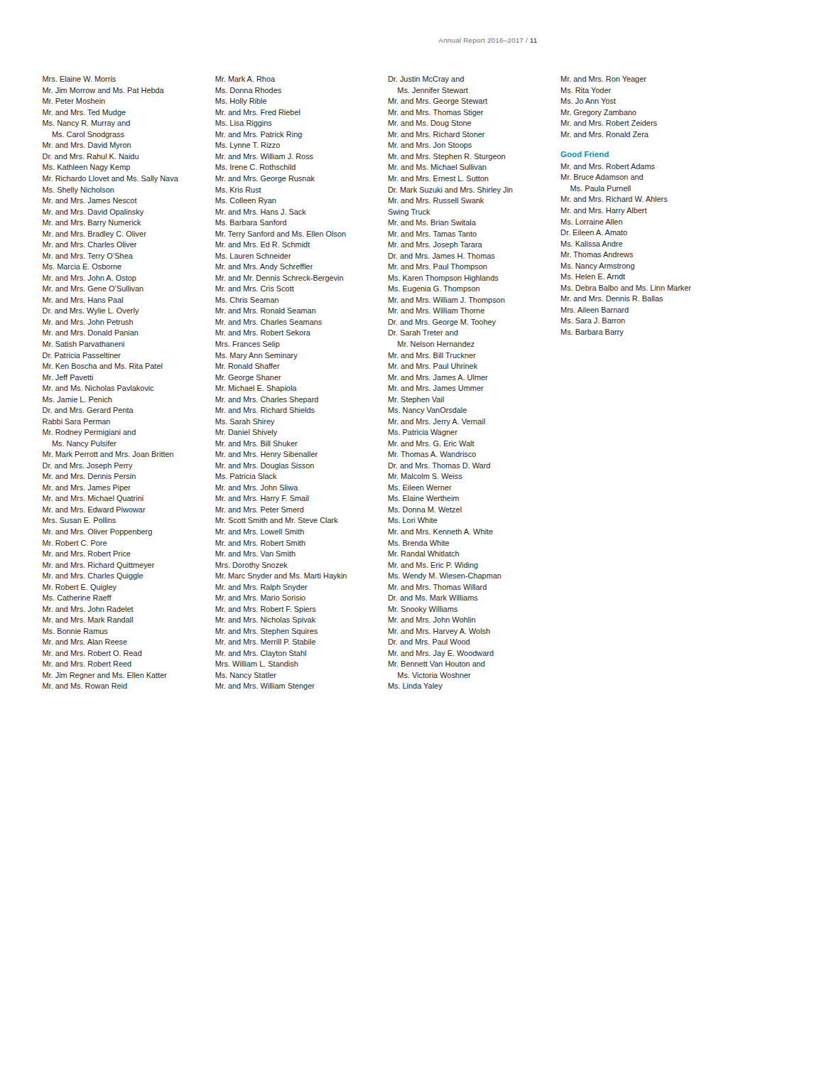Annual Report 2016–2017 / 11
Mrs. Elaine W. Morris
Mr. Jim Morrow and Ms. Pat Hebda
Mr. Peter Moshein
Mr. and Mrs. Ted Mudge
Ms. Nancy R. Murray and
Ms. Carol Snodgrass
Mr. and Mrs. David Myron
Dr. and Mrs. Rahul K. Naidu
Ms. Kathleen Nagy Kemp
Mr. Richardo Llovet and Ms. Sally Nava
Ms. Shelly Nicholson
Mr. and Mrs. James Nescot
Mr. and Mrs. David Opalinsky
Mr. and Mrs. Barry Numerick
Mr. and Mrs. Bradley C. Oliver
Mr. and Mrs. Charles Oliver
Mr. and Mrs. Terry O’Shea
Ms. Marcia E. Osborne
Mr. and Mrs. John A. Ostop
Mr. and Mrs. Gene O’Sullivan
Mr. and Mrs. Hans Paal
Dr. and Mrs. Wylie L. Overly
Mr. and Mrs. John Petrush
Mr. and Mrs. Donald Panian
Mr. Satish Parvathaneni
Dr. Patricia Passeltiner
Mr. Ken Boscha and Ms. Rita Patel
Mr. Jeff Pavetti
Mr. and Ms. Nicholas Pavlakovic
Ms. Jamie L. Penich
Dr. and Mrs. Gerard Penta
Rabbi Sara Perman
Mr. Rodney Permigiani and
Ms. Nancy Pulsifer
Mr. Mark Perrott and Mrs. Joan Britten
Dr. and Mrs. Joseph Perry
Mr. and Mrs. Dennis Persin
Mr. and Mrs. James Piper
Mr. and Mrs. Michael Quatrini
Mr. and Mrs. Edward Piwowar
Mrs. Susan E. Pollins
Mr. and Mrs. Oliver Poppenberg
Mr. Robert C. Pore
Mr. and Mrs. Robert Price
Mr. and Mrs. Richard Quittmeyer
Mr. and Mrs. Charles Quiggle
Mr. Robert E. Quigley
Ms. Catherine Raeff
Mr. and Mrs. John Radelet
Mr. and Mrs. Mark Randall
Ms. Bonnie Ramus
Mr. and Mrs. Alan Reese
Mr. and Mrs. Robert O. Read
Mr. and Mrs. Robert Reed
Mr. Jim Regner and Ms. Ellen Katter
Mr. and Ms. Rowan Reid
Mr. Mark A. Rhoa
Ms. Donna Rhodes
Ms. Holly Rible
Mr. and Mrs. Fred Riebel
Ms. Lisa Riggins
Mr. and Mrs. Patrick Ring
Ms. Lynne T. Rizzo
Mr. and Mrs. William J. Ross
Ms. Irene C. Rothschild
Mr. and Mrs. George Rusnak
Ms. Kris Rust
Ms. Colleen Ryan
Mr. and Mrs. Hans J. Sack
Ms. Barbara Sanford
Mr. Terry Sanford and Ms. Ellen Olson
Mr. and Mrs. Ed R. Schmidt
Ms. Lauren Schneider
Mr. and Mrs. Andy Schreffler
Mr. and Mr. Dennis Schreck-Bergevin
Mr. and Mrs. Cris Scott
Ms. Chris Seaman
Mr. and Mrs. Ronald Seaman
Mr. and Mrs. Charles Seamans
Mr. and Mrs. Robert Sekora
Mrs. Frances Selip
Ms. Mary Ann Seminary
Mr. Ronald Shaffer
Mr. George Shaner
Mr. Michael E. Shapiola
Mr. and Mrs. Charles Shepard
Mr. and Mrs. Richard Shields
Ms. Sarah Shirey
Mr. Daniel Shively
Mr. and Mrs. Bill Shuker
Mr. and Mrs. Henry Sibenaller
Mr. and Mrs. Douglas Sisson
Ms. Patricia Slack
Mr. and Mrs. John Sliwa
Mr. and Mrs. Harry F. Smail
Mr. and Mrs. Peter Smerd
Mr. Scott Smith and Mr. Steve Clark
Mr. and Mrs. Lowell Smith
Mr. and Mrs. Robert Smith
Mr. and Mrs. Van Smith
Mrs. Dorothy Snozek
Mr. Marc Snyder and Ms. Marti Haykin
Mr. and Mrs. Ralph Snyder
Mr. and Mrs. Mario Sorisio
Mr. and Mrs. Robert F. Spiers
Mr. and Mrs. Nicholas Spivak
Mr. and Mrs. Stephen Squires
Mr. and Mrs. Merrill P. Stabile
Mr. and Mrs. Clayton Stahl
Mrs. William L. Standish
Ms. Nancy Statler
Mr. and Mrs. William Stenger
Dr. Justin McCray and
Ms. Jennifer Stewart
Mr. and Mrs. George Stewart
Mr. and Mrs. Thomas Stiger
Mr. and Ms. Doug Stone
Mr. and Mrs. Richard Stoner
Mr. and Mrs. Jon Stoops
Mr. and Mrs. Stephen R. Sturgeon
Mr. and Ms. Michael Sullivan
Mr. and Mrs. Ernest L. Sutton
Dr. Mark Suzuki and Mrs. Shirley Jin
Mr. and Mrs. Russell Swank
Swing Truck
Mr. and Ms. Brian Switala
Mr. and Mrs. Tamas Tanto
Mr. and Mrs. Joseph Tarara
Dr. and Mrs. James H. Thomas
Mr. and Mrs. Paul Thompson
Ms. Karen Thompson Highlands
Ms. Eugenia G. Thompson
Mr. and Mrs. William J. Thompson
Mr. and Mrs. William Thorne
Dr. and Mrs. George M. Toohey
Dr. Sarah Treter and
Mr. Nelson Hernandez
Mr. and Mrs. Bill Truckner
Mr. and Mrs. Paul Uhrinek
Mr. and Mrs. James A. Ulmer
Mr. and Mrs. James Ummer
Mr. Stephen Vail
Ms. Nancy VanOrsdale
Mr. and Mrs. Jerry A. Vernail
Ms. Patricia Wagner
Mr. and Mrs. G. Eric Walt
Mr. Thomas A. Wandrisco
Dr. and Mrs. Thomas D. Ward
Mr. Malcolm S. Weiss
Ms. Eileen Werner
Ms. Elaine Wertheim
Ms. Donna M. Wetzel
Ms. Lori White
Mr. and Mrs. Kenneth A. White
Ms. Brenda White
Mr. Randal Whitlatch
Mr. and Ms. Eric P. Widing
Ms. Wendy M. Wiesen-Chapman
Mr. and Mrs. Thomas Willard
Dr. and Ms. Mark Williams
Mr. Snooky Williams
Mr. and Mrs. John Wohlin
Mr. and Mrs. Harvey A. Wolsh
Dr. and Mrs. Paul Wood
Mr. and Mrs. Jay E. Woodward
Mr. Bennett Van Houton and
Ms. Victoria Woshner
Ms. Linda Yaley
Mr. and Mrs. Ron Yeager
Ms. Rita Yoder
Ms. Jo Ann Yost
Mr. Gregory Zambano
Mr. and Mrs. Robert Zeiders
Mr. and Mrs. Ronald Zera
Good Friend
Mr. and Mrs. Robert Adams
Mr. Bruce Adamson and
Ms. Paula Purnell
Mr. and Mrs. Richard W. Ahlers
Mr. and Mrs. Harry Albert
Ms. Lorraine Allen
Dr. Eileen A. Amato
Ms. Kalissa Andre
Mr. Thomas Andrews
Ms. Nancy Armstrong
Ms. Helen E. Arndt
Ms. Debra Balbo and Ms. Linn Marker
Mr. and Mrs. Dennis R. Ballas
Mrs. Aileen Barnard
Ms. Sara J. Barron
Ms. Barbara Barry